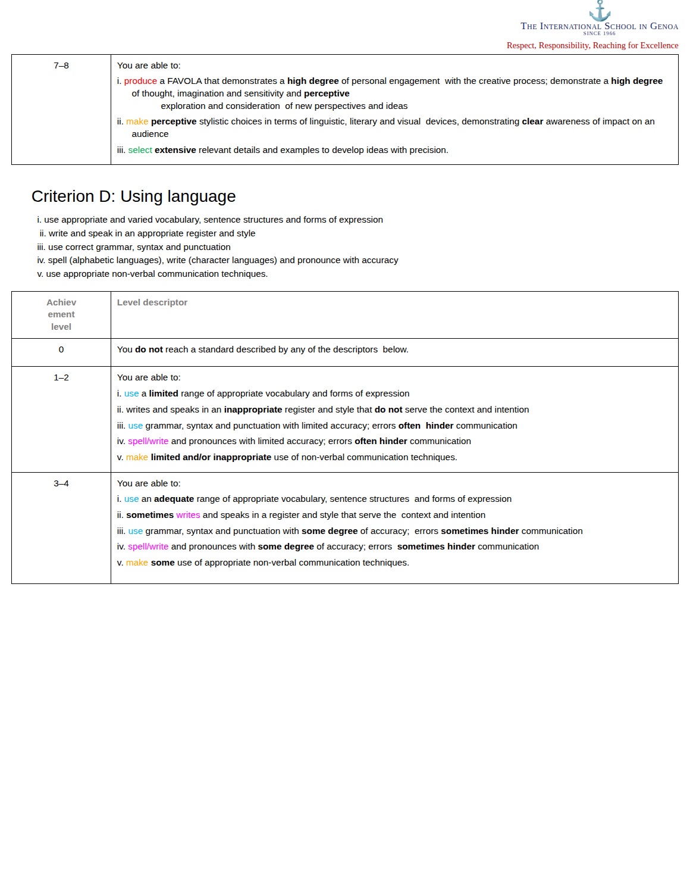⚓
The International School in Genoa
SINCE 1966
Respect, Responsibility, Reaching for Excellence
| 7–8 | You are able to: i. produce a FAVOLA that demonstrates a high degree of personal engagement with the creative process; demonstrate a high degree of thought, imagination and sensitivity and perceptive exploration and consideration of new perspectives and ideas ii. make perceptive stylistic choices in terms of linguistic, literary and visual devices, demonstrating clear awareness of impact on an audience iii. select extensive relevant details and examples to develop ideas with precision. |
Criterion D: Using language
i. use appropriate and varied vocabulary, sentence structures and forms of expression
ii. write and speak in an appropriate register and style
iii. use correct grammar, syntax and punctuation
iv. spell (alphabetic languages), write (character languages) and pronounce with accuracy
v. use appropriate non-verbal communication techniques.
| Achiev ement level | Level descriptor |
| 0 | You do not reach a standard described by any of the descriptors below. |
| 1–2 | You are able to: i. use a limited range of appropriate vocabulary and forms of expression ii. writes and speaks in an inappropriate register and style that do not serve the context and intention iii. use grammar, syntax and punctuation with limited accuracy; errors often hinder communication iv. spell/write and pronounces with limited accuracy; errors often hinder communication v. make limited and/or inappropriate use of non-verbal communication techniques. |
| 3–4 | You are able to: i. use an adequate range of appropriate vocabulary, sentence structures and forms of expression ii. sometimes writes and speaks in a register and style that serve the context and intention iii. use grammar, syntax and punctuation with some degree of accuracy; errors sometimes hinder communication iv. spell/write and pronounces with some degree of accuracy; errors sometimes hinder communication v. make some use of appropriate non-verbal communication techniques. |